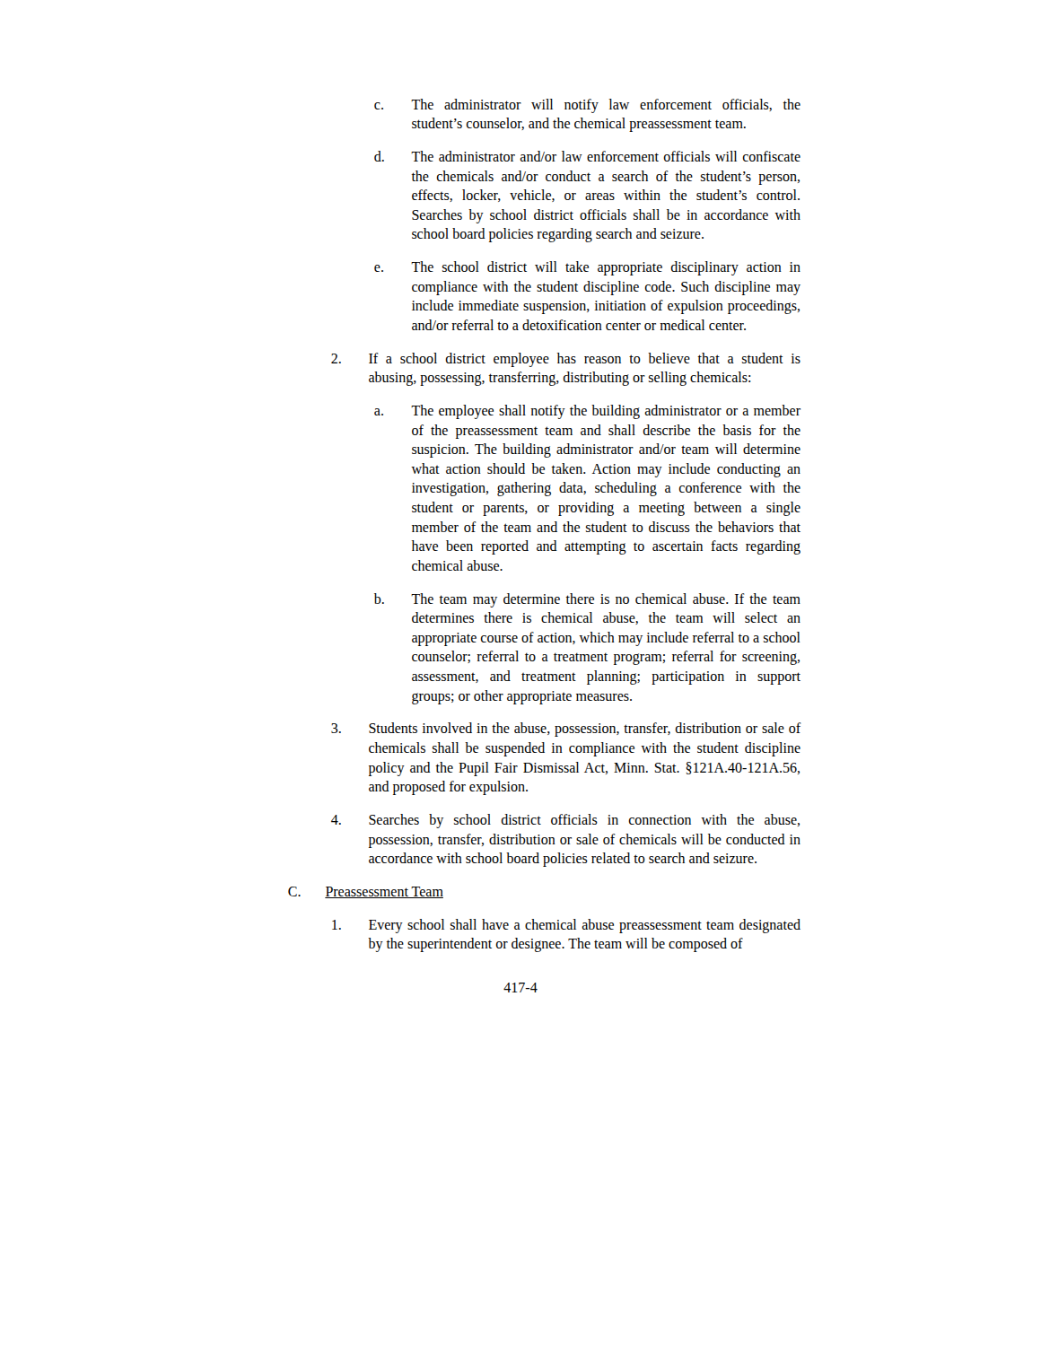c.
The administrator will notify law enforcement officials, the student’s counselor, and the chemical preassessment team.
d.
The administrator and/or law enforcement officials will confiscate the chemicals and/or conduct a search of the student’s person, effects, locker, vehicle, or areas within the student’s control. Searches by school district officials shall be in accordance with school board policies regarding search and seizure.
e.
The school district will take appropriate disciplinary action in compliance with the student discipline code. Such discipline may include immediate suspension, initiation of expulsion proceedings, and/or referral to a detoxification center or medical center.
2.
If a school district employee has reason to believe that a student is abusing, possessing, transferring, distributing or selling chemicals:
a.
The employee shall notify the building administrator or a member of the preassessment team and shall describe the basis for the suspicion. The building administrator and/or team will determine what action should be taken. Action may include conducting an investigation, gathering data, scheduling a conference with the student or parents, or providing a meeting between a single member of the team and the student to discuss the behaviors that have been reported and attempting to ascertain facts regarding chemical abuse.
b.
The team may determine there is no chemical abuse. If the team determines there is chemical abuse, the team will select an appropriate course of action, which may include referral to a school counselor; referral to a treatment program; referral for screening, assessment, and treatment planning; participation in support groups; or other appropriate measures.
3.
Students involved in the abuse, possession, transfer, distribution or sale of chemicals shall be suspended in compliance with the student discipline policy and the Pupil Fair Dismissal Act, Minn. Stat. §121A.40-121A.56, and proposed for expulsion.
4.
Searches by school district officials in connection with the abuse, possession, transfer, distribution or sale of chemicals will be conducted in accordance with school board policies related to search and seizure.
C.
Preassessment Team
1.
Every school shall have a chemical abuse preassessment team designated by the superintendent or designee. The team will be composed of
417-4